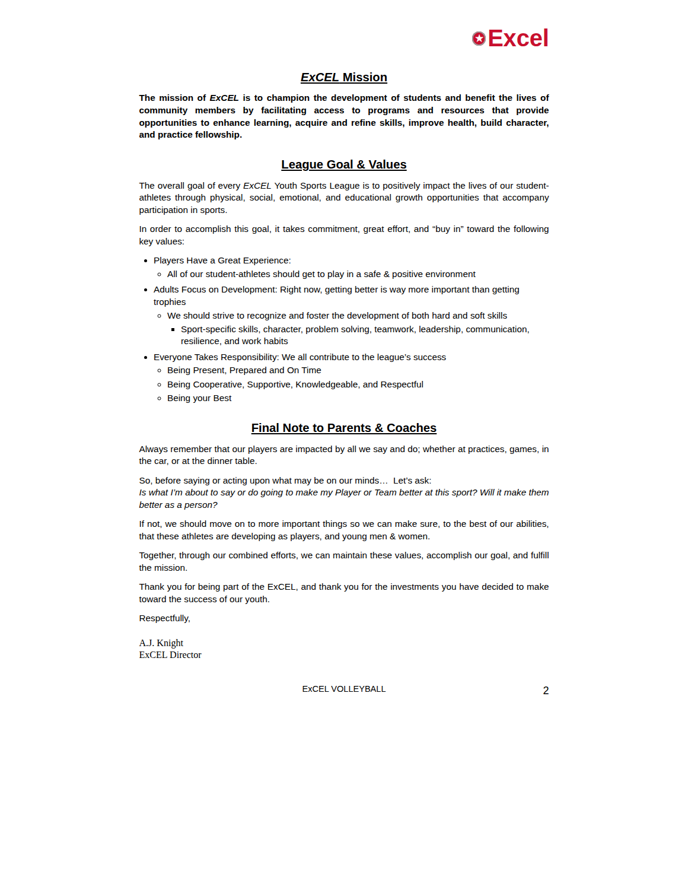ExCEL
ExCEL Mission
The mission of ExCEL is to champion the development of students and benefit the lives of community members by facilitating access to programs and resources that provide opportunities to enhance learning, acquire and refine skills, improve health, build character, and practice fellowship.
League Goal & Values
The overall goal of every ExCEL Youth Sports League is to positively impact the lives of our student-athletes through physical, social, emotional, and educational growth opportunities that accompany participation in sports.
In order to accomplish this goal, it takes commitment, great effort, and “buy in” toward the following key values:
Players Have a Great Experience:
All of our student-athletes should get to play in a safe & positive environment
Adults Focus on Development: Right now, getting better is way more important than getting trophies
We should strive to recognize and foster the development of both hard and soft skills
Sport-specific skills, character, problem solving, teamwork, leadership, communication, resilience, and work habits
Everyone Takes Responsibility: We all contribute to the league’s success
Being Present, Prepared and On Time
Being Cooperative, Supportive, Knowledgeable, and Respectful
Being your Best
Final Note to Parents & Coaches
Always remember that our players are impacted by all we say and do; whether at practices, games, in the car, or at the dinner table.
So, before saying or acting upon what may be on our minds… Let’s ask:
Is what I’m about to say or do going to make my Player or Team better at this sport? Will it make them better as a person?
If not, we should move on to more important things so we can make sure, to the best of our abilities, that these athletes are developing as players, and young men & women.
Together, through our combined efforts, we can maintain these values, accomplish our goal, and fulfill the mission.
Thank you for being part of the ExCEL, and thank you for the investments you have decided to make toward the success of our youth.
Respectfully,
A.J. Knight
ExCEL Director
ExCEL VOLLEYBALL 2